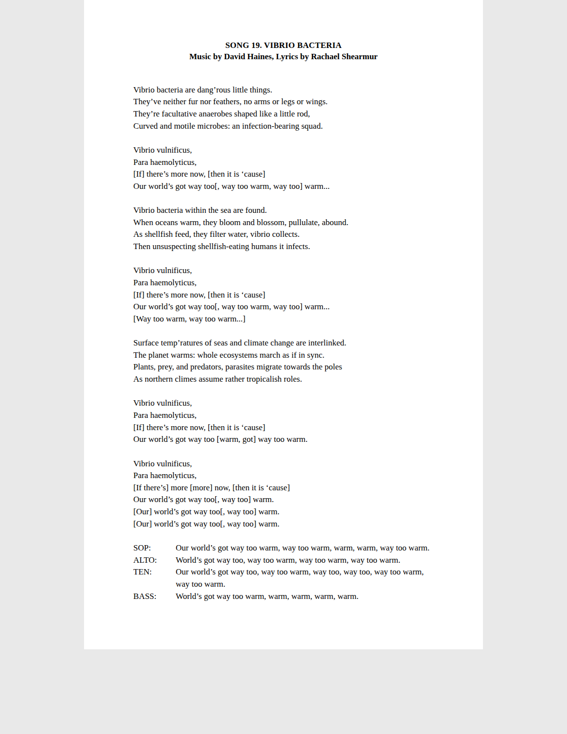SONG 19. VIBRIO BACTERIA
Music by David Haines, Lyrics by Rachael Shearmur
Vibrio bacteria are dang’rous little things.
They’ve neither fur nor feathers, no arms or legs or wings.
They’re facultative anaerobes shaped like a little rod,
Curved and motile microbes: an infection-bearing squad.
Vibrio vulnificus,
Para haemolyticus,
[If] there’s more now, [then it is ‘cause]
Our world’s got way too[, way too warm, way too] warm...
Vibrio bacteria within the sea are found.
When oceans warm, they bloom and blossom, pullulate, abound.
As shellfish feed, they filter water, vibrio collects.
Then unsuspecting shellfish-eating humans it infects.
Vibrio vulnificus,
Para haemolyticus,
[If] there’s more now, [then it is ‘cause]
Our world’s got way too[, way too warm, way too] warm...
[Way too warm, way too warm...]
Surface temp’ratures of seas and climate change are interlinked.
The planet warms: whole ecosystems march as if in sync.
Plants, prey, and predators, parasites migrate towards the poles
As northern climes assume rather tropicalish roles.
Vibrio vulnificus,
Para haemolyticus,
[If] there’s more now, [then it is ‘cause]
Our world’s got way too [warm, got] way too warm.
Vibrio vulnificus,
Para haemolyticus,
[If there’s] more [more] now, [then it is ‘cause]
Our world’s got way too[, way too] warm.
[Our] world’s got way too[, way too] warm.
[Our] world’s got way too[, way too] warm.
SOP: Our world’s got way too warm, way too warm, warm, warm, way too warm.
ALTO: World’s got way too, way too warm, way too warm, way too warm.
TEN: Our world’s got way too, way too warm, way too, way too, way too warm, way too warm.
BASS: World’s got way too warm, warm, warm, warm, warm.